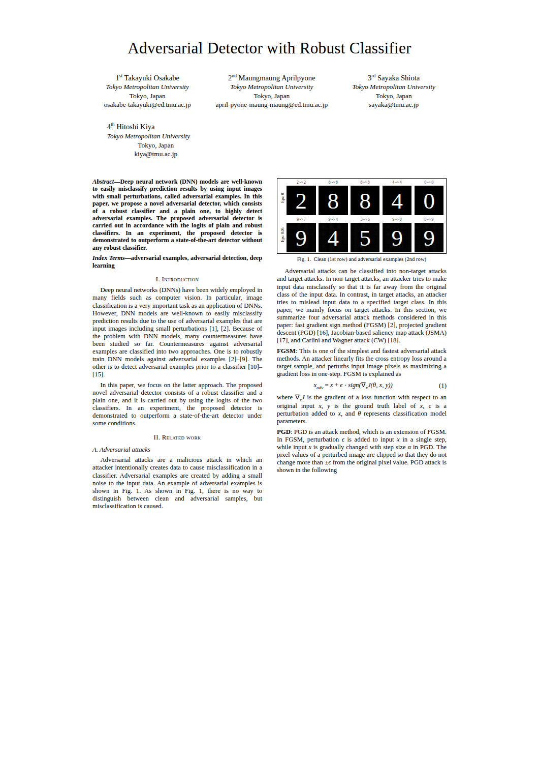Adversarial Detector with Robust Classifier
| 1 st Takayuki Osakabe Tokyo Metropolitan University Tokyo, Japan osakabe-takayuki@ed.tmu.ac.jp | 2 nd Maungmaung Aprilpyone Tokyo Metropolitan University Tokyo, Japan april-pyone-maung-maung@ed.tmu.ac.jp | 3 rd Sayaka Shiota Tokyo Metropolitan University Tokyo, Japan sayaka@tmu.ac.jp |
| 4 th Hitoshi Kiya Tokyo Metropolitan University Tokyo, Japan kiya@tmu.ac.jp |
Abstract—Deep neural network (DNN) models are well-known to easily misclassify prediction results by using input images with small perturbations, called adversarial examples. In this paper, we propose a novel adversarial detector, which consists of a robust classifier and a plain one, to highly detect adversarial examples. The proposed adversarial detector is carried out in accordance with the logits of plain and robust classifiers. In an experiment, the proposed detector is demonstrated to outperform a state-of-the-art detector without any robust classifier.
Index Terms—adversarial examples, adversarial detection, deep learning
I. Introduction
Deep neural networks (DNNs) have been widely employed in many fields such as computer vision. In particular, image classification is a very important task as an application of DNNs. However, DNN models are well-known to easily misclassify prediction results due to the use of adversarial examples that are input images including small perturbations [1], [2]. Because of the problem with DNN models, many countermeasures have been studied so far. Countermeasures against adversarial examples are classified into two approaches. One is to robustly train DNN models against adversarial examples [2]–[9]. The other is to detect adversarial examples prior to a classifier [10]–[15].
In this paper, we focus on the latter approach. The proposed novel adversarial detector consists of a robust classifier and a plain one, and it is carried out by using the logits of the two classifiers. In an experiment, the proposed detector is demonstrated to outperform a state-of-the-art detector under some conditions.
II. Related work
A. Adversarial attacks
Adversarial attacks are a malicious attack in which an attacker intentionally creates data to cause misclassification in a classifier. Adversarial examples are created by adding a small noise to the input data. An example of adversarial examples is shown in Fig. 1. As shown in Fig. 1, there is no way to distinguish between clean and adversarial samples, but misclassification is caused.
Eps: 0
2 -> 2
2
8 -> 8
8
8 -> 8
8
4 -> 4
4
0 -> 0
0
Eps: 0.05
9 -> 7
9
9 -> 4
4
5 -> 6
5
9 -> 8
9
8 -> 9
9
Fig. 1. Clean (1st row) and adversarial examples (2nd row)
Adversarial attacks can be classified into non-target attacks and target attacks. In non-target attacks, an attacker tries to make input data misclassify so that it is far away from the original class of the input data. In contrast, in target attacks, an attacker tries to mislead input data to a specified target class. In this paper, we mainly focus on target attacks. In this section, we summarize four adversarial attack methods considered in this paper: fast gradient sign method (FGSM) [2], projected gradient descent (PGD) [16], Jacobian-based saliency map attack (JSMA) [17], and Carlini and Wagner attack (CW) [18].
FGSM: This is one of the simplest and fastest adversarial attack methods. An attacker linearly fits the cross entropy loss around a target sample, and perturbs input image pixels as maximizing a gradient loss in one-step. FGSM is explained as
xadv = x + ϵ · sign(∇xJ(θ, x, y))
(1)
where ∇xJ is the gradient of a loss function with respect to an original input x, y is the ground truth label of x, ϵ is a perturbation added to x, and θ represents classification model parameters.
PGD: PGD is an attack method, which is an extension of FGSM. In FGSM, perturbation ϵ is added to input x in a single step, while input x is gradually changed with step size α in PGD. The pixel values of a perturbed image are clipped so that they do not change more than ±ϵ from the original pixel value. PGD attack is shown in the following